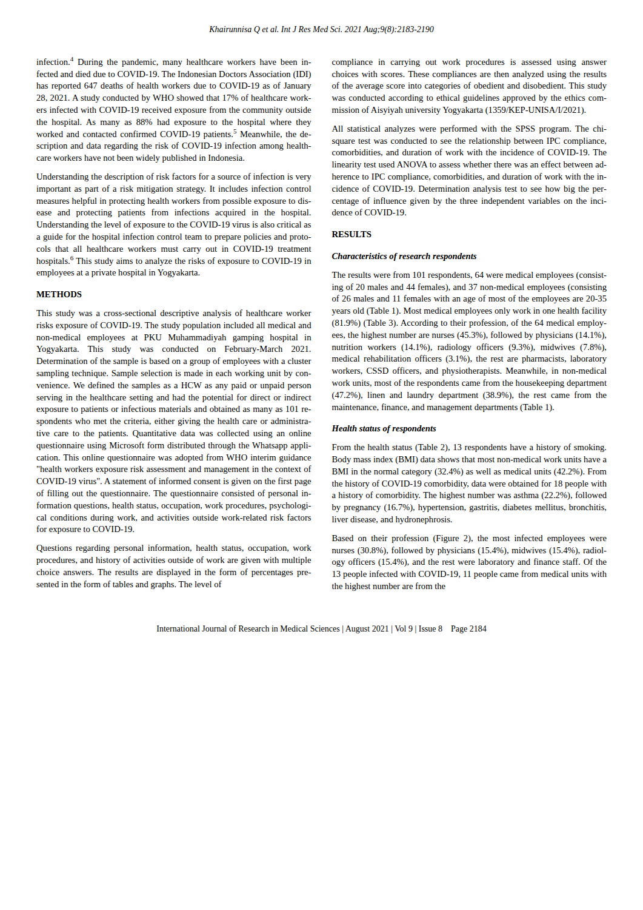Khairunnisa Q et al. Int J Res Med Sci. 2021 Aug;9(8):2183-2190
infection.4 During the pandemic, many healthcare workers have been infected and died due to COVID-19. The Indonesian Doctors Association (IDI) has reported 647 deaths of health workers due to COVID-19 as of January 28, 2021. A study conducted by WHO showed that 17% of healthcare workers infected with COVID-19 received exposure from the community outside the hospital. As many as 88% had exposure to the hospital where they worked and contacted confirmed COVID-19 patients.5 Meanwhile, the description and data regarding the risk of COVID-19 infection among healthcare workers have not been widely published in Indonesia.
Understanding the description of risk factors for a source of infection is very important as part of a risk mitigation strategy. It includes infection control measures helpful in protecting health workers from possible exposure to disease and protecting patients from infections acquired in the hospital. Understanding the level of exposure to the COVID-19 virus is also critical as a guide for the hospital infection control team to prepare policies and protocols that all healthcare workers must carry out in COVID-19 treatment hospitals.6 This study aims to analyze the risks of exposure to COVID-19 in employees at a private hospital in Yogyakarta.
METHODS
This study was a cross-sectional descriptive analysis of healthcare worker risks exposure of COVID-19. The study population included all medical and non-medical employees at PKU Muhammadiyah gamping hospital in Yogyakarta. This study was conducted on February-March 2021. Determination of the sample is based on a group of employees with a cluster sampling technique. Sample selection is made in each working unit by convenience. We defined the samples as a HCW as any paid or unpaid person serving in the healthcare setting and had the potential for direct or indirect exposure to patients or infectious materials and obtained as many as 101 respondents who met the criteria, either giving the health care or administrative care to the patients. Quantitative data was collected using an online questionnaire using Microsoft form distributed through the Whatsapp application. This online questionnaire was adopted from WHO interim guidance "health workers exposure risk assessment and management in the context of COVID-19 virus". A statement of informed consent is given on the first page of filling out the questionnaire. The questionnaire consisted of personal information questions, health status, occupation, work procedures, psychological conditions during work, and activities outside work-related risk factors for exposure to COVID-19.
Questions regarding personal information, health status, occupation, work procedures, and history of activities outside of work are given with multiple choice answers. The results are displayed in the form of percentages presented in the form of tables and graphs. The level of
compliance in carrying out work procedures is assessed using answer choices with scores. These compliances are then analyzed using the results of the average score into categories of obedient and disobedient. This study was conducted according to ethical guidelines approved by the ethics commission of Aisyiyah university Yogyakarta (1359/KEP-UNISA/I/2021).
All statistical analyzes were performed with the SPSS program. The chi-square test was conducted to see the relationship between IPC compliance, comorbidities, and duration of work with the incidence of COVID-19. The linearity test used ANOVA to assess whether there was an effect between adherence to IPC compliance, comorbidities, and duration of work with the incidence of COVID-19. Determination analysis test to see how big the percentage of influence given by the three independent variables on the incidence of COVID-19.
RESULTS
Characteristics of research respondents
The results were from 101 respondents, 64 were medical employees (consisting of 20 males and 44 females), and 37 non-medical employees (consisting of 26 males and 11 females with an age of most of the employees are 20-35 years old (Table 1). Most medical employees only work in one health facility (81.9%) (Table 3). According to their profession, of the 64 medical employees, the highest number are nurses (45.3%), followed by physicians (14.1%), nutrition workers (14.1%), radiology officers (9.3%), midwives (7.8%), medical rehabilitation officers (3.1%), the rest are pharmacists, laboratory workers, CSSD officers, and physiotherapists. Meanwhile, in non-medical work units, most of the respondents came from the housekeeping department (47.2%), linen and laundry department (38.9%), the rest came from the maintenance, finance, and management departments (Table 1).
Health status of respondents
From the health status (Table 2), 13 respondents have a history of smoking. Body mass index (BMI) data shows that most non-medical work units have a BMI in the normal category (32.4%) as well as medical units (42.2%). From the history of COVID-19 comorbidity, data were obtained for 18 people with a history of comorbidity. The highest number was asthma (22.2%), followed by pregnancy (16.7%), hypertension, gastritis, diabetes mellitus, bronchitis, liver disease, and hydronephrosis.
Based on their profession (Figure 2), the most infected employees were nurses (30.8%), followed by physicians (15.4%), midwives (15.4%), radiology officers (15.4%), and the rest were laboratory and finance staff. Of the 13 people infected with COVID-19, 11 people came from medical units with the highest number are from the
International Journal of Research in Medical Sciences | August 2021 | Vol 9 | Issue 8 Page 2184